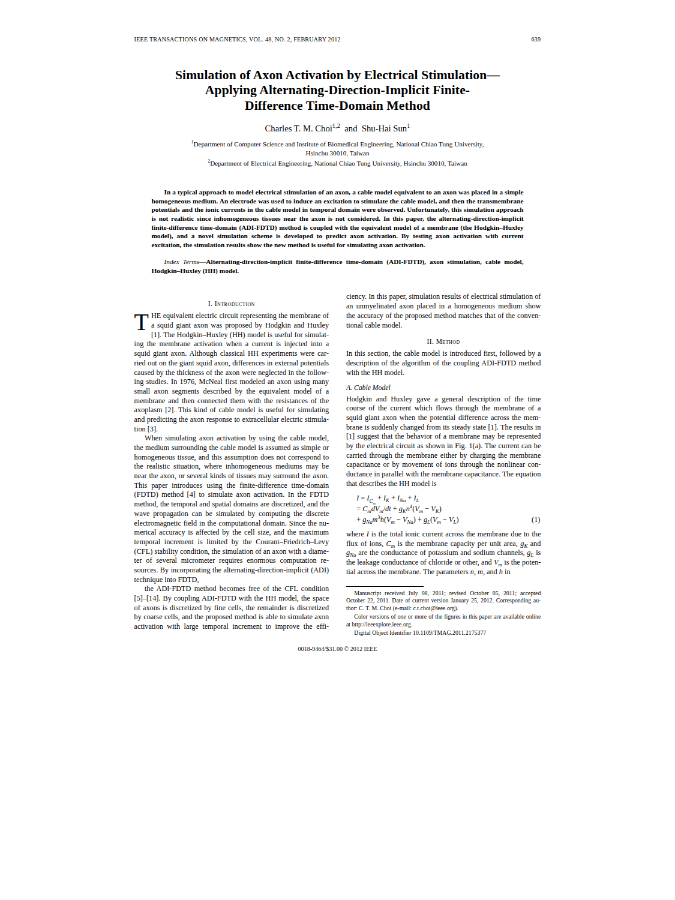IEEE Transactions on Magnetics, Vol. 48, No. 2, February 2012
639
Simulation of Axon Activation by Electrical Stimulation—
Applying Alternating-Direction-Implicit Finite-
Difference Time-Domain Method
Charles T. M. Choi1,2 and Shu-Hai Sun1
1Department of Computer Science and Institute of Biomedical Engineering, National Chiao Tung University,
Hsinchu 30010, Taiwan
2Department of Electrical Engineering, National Chiao Tung University, Hsinchu 30010, Taiwan
In a typical approach to model electrical stimulation of an axon, a cable model equivalent to an axon was placed in a simple homogeneous medium. An electrode was used to induce an excitation to stimulate the cable model, and then the transmembrane potentials and the ionic currents in the cable model in temporal domain were observed. Unfortunately, this simulation approach is not realistic since inhomogeneous tissues near the axon is not considered. In this paper, the alternating-direction-implicit finite-difference time-domain (ADI-FDTD) method is coupled with the equivalent model of a membrane (the Hodgkin–Huxley model), and a novel simulation scheme is developed to predict axon activation. By testing axon activation with current excitation, the simulation results show the new method is useful for simulating axon activation.
Index Terms—Alternating-direction-implicit finite-difference time-domain (ADI-FDTD), axon stimulation, cable model, Hodgkin–Huxley (HH) model.
I. Introduction
THE equivalent electric circuit representing the membrane of a squid giant axon was proposed by Hodgkin and Huxley [1]. The Hodgkin–Huxley (HH) model is useful for simulating the membrane activation when a current is injected into a squid giant axon. Although classical HH experiments were carried out on the giant squid axon, differences in external potentials caused by the thickness of the axon were neglected in the following studies. In 1976, McNeal first modeled an axon using many small axon segments described by the equivalent model of a membrane and then connected them with the resistances of the axoplasm [2]. This kind of cable model is useful for simulating and predicting the axon response to extracellular electric stimulation [3].
When simulating axon activation by using the cable model, the medium surrounding the cable model is assumed as simple or homogeneous tissue, and this assumption does not correspond to the realistic situation, where inhomogeneous mediums may be near the axon, or several kinds of tissues may surround the axon. This paper introduces using the finite-difference time-domain (FDTD) method [4] to simulate axon activation. In the FDTD method, the temporal and spatial domains are discretized, and the wave propagation can be simulated by computing the discrete electromagnetic field in the computational domain. Since the numerical accuracy is affected by the cell size, and the maximum temporal increment is limited by the Courant–Friedrich–Levy (CFL) stability condition, the simulation of an axon with a diameter of several micrometer requires enormous computation resources. By incorporating the alternating-direction-implicit (ADI) technique into FDTD,
the ADI-FDTD method becomes free of the CFL condition [5]–[14]. By coupling ADI-FDTD with the HH model, the space of axons is discretized by fine cells, the remainder is discretized by coarse cells, and the proposed method is able to simulate axon activation with large temporal increment to improve the efficiency. In this paper, simulation results of electrical stimulation of an unmyelinated axon placed in a homogeneous medium show the accuracy of the proposed method matches that of the conventional cable model.
II. Method
In this section, the cable model is introduced first, followed by a description of the algorithm of the coupling ADI-FDTD method with the HH model.
A. Cable Model
Hodgkin and Huxley gave a general description of the time course of the current which flows through the membrane of a squid giant axon when the potential difference across the membrane is suddenly changed from its steady state [1]. The results in [1] suggest that the behavior of a membrane may be represented by the electrical circuit as shown in Fig. 1(a). The current can be carried through the membrane either by charging the membrane capacitance or by movement of ions through the nonlinear conductance in parallel with the membrane capacitance. The equation that describes the HH model is
| I = I C m + I K + I Na + I L | |
| = C m dV m / dt + g K n 4 ( V m − V K ) | |
| + g Na m 3 h ( V m − V Na ) + g L ( V m − V L ) | (1) |
where I is the total ionic current across the membrane due to the flux of ions, Cm is the membrane capacity per unit area, gK and gNa are the conductance of potassium and sodium channels, gL is the leakage conductance of chloride or other, and Vm is the potential across the membrane. The parameters n, m, and h in
Manuscript received July 08, 2011; revised October 05, 2011; accepted October 22, 2011. Date of current version January 25, 2012. Corresponding author: C. T. M. Choi (e-mail: c.t.choi@ieee.org).
Color versions of one or more of the figures in this paper are available online at http://ieeexplore.ieee.org.
Digital Object Identifier 10.1109/TMAG.2011.2175377
0018-9464/$31.00 © 2012 IEEE